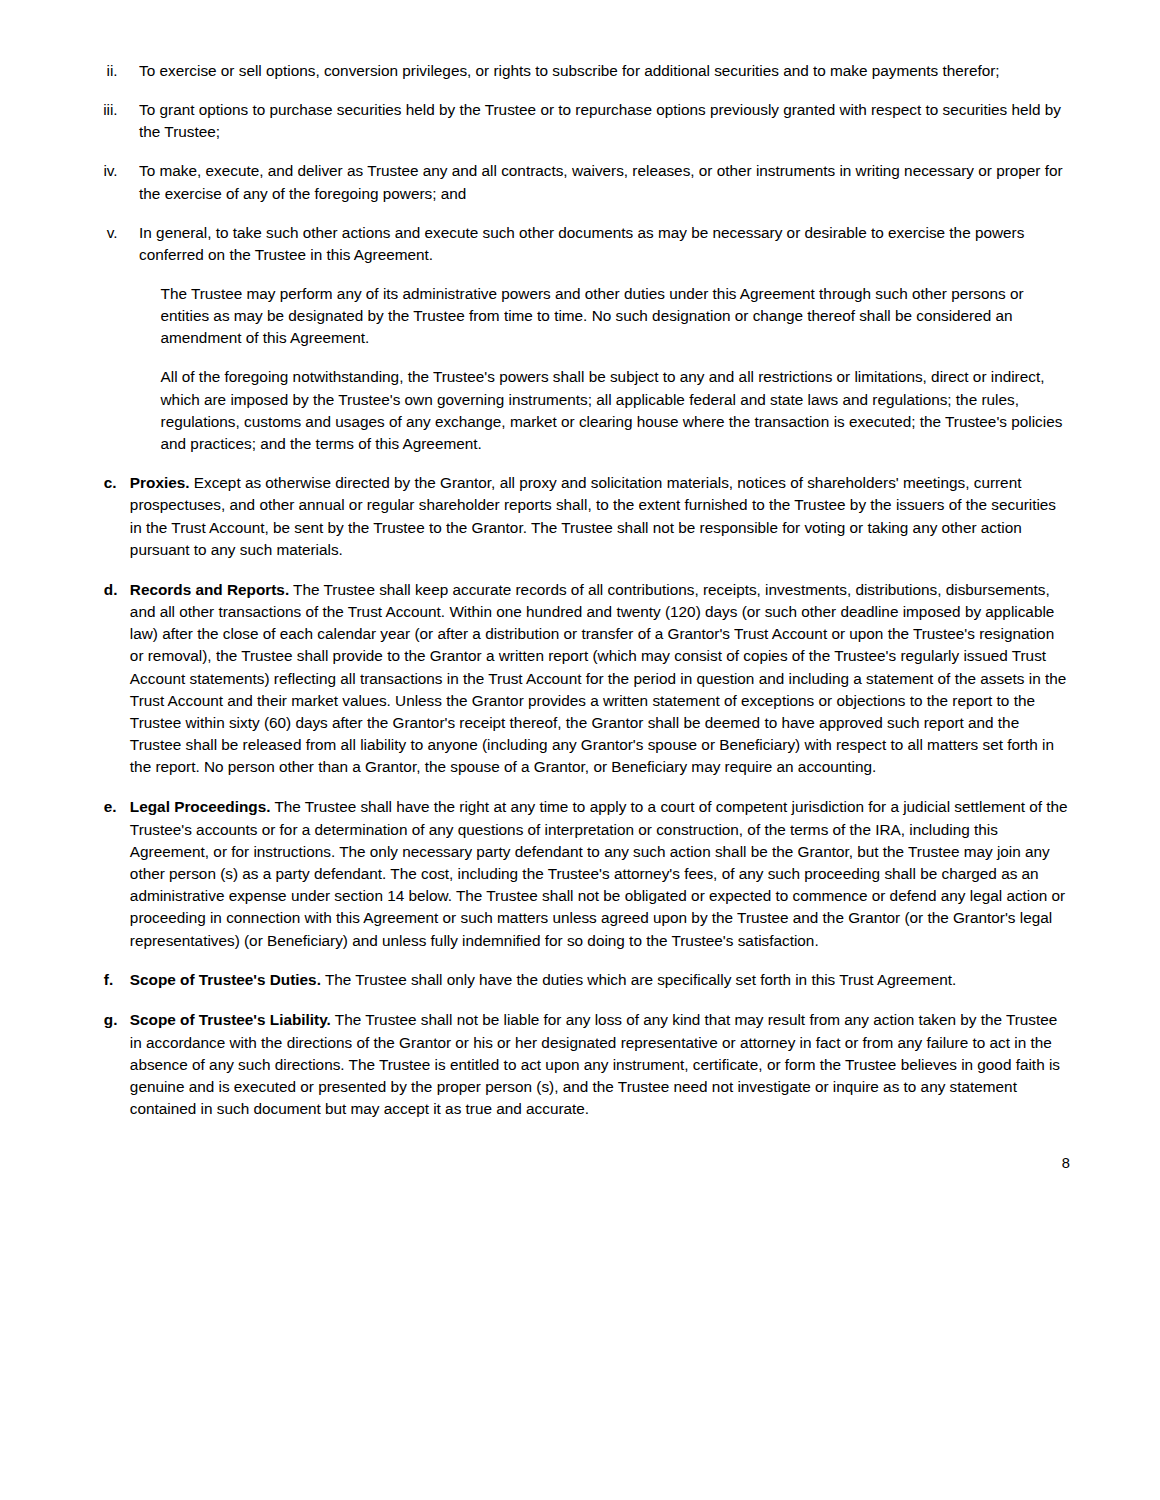ii. To exercise or sell options, conversion privileges, or rights to subscribe for additional securities and to make payments therefor;
iii. To grant options to purchase securities held by the Trustee or to repurchase options previously granted with respect to securities held by the Trustee;
iv. To make, execute, and deliver as Trustee any and all contracts, waivers, releases, or other instruments in writing necessary or proper for the exercise of any of the foregoing powers; and
v. In general, to take such other actions and execute such other documents as may be necessary or desirable to exercise the powers conferred on the Trustee in this Agreement.
The Trustee may perform any of its administrative powers and other duties under this Agreement through such other persons or entities as may be designated by the Trustee from time to time. No such designation or change thereof shall be considered an amendment of this Agreement.
All of the foregoing notwithstanding, the Trustee's powers shall be subject to any and all restrictions or limitations, direct or indirect, which are imposed by the Trustee's own governing instruments; all applicable federal and state laws and regulations; the rules, regulations, customs and usages of any exchange, market or clearing house where the transaction is executed; the Trustee's policies and practices; and the terms of this Agreement.
c. Proxies. Except as otherwise directed by the Grantor, all proxy and solicitation materials, notices of shareholders' meetings, current prospectuses, and other annual or regular shareholder reports shall, to the extent furnished to the Trustee by the issuers of the securities in the Trust Account, be sent by the Trustee to the Grantor. The Trustee shall not be responsible for voting or taking any other action pursuant to any such materials.
d. Records and Reports. The Trustee shall keep accurate records of all contributions, receipts, investments, distributions, disbursements, and all other transactions of the Trust Account. Within one hundred and twenty (120) days (or such other deadline imposed by applicable law) after the close of each calendar year (or after a distribution or transfer of a Grantor's Trust Account or upon the Trustee's resignation or removal), the Trustee shall provide to the Grantor a written report (which may consist of copies of the Trustee's regularly issued Trust Account statements) reflecting all transactions in the Trust Account for the period in question and including a statement of the assets in the Trust Account and their market values. Unless the Grantor provides a written statement of exceptions or objections to the report to the Trustee within sixty (60) days after the Grantor's receipt thereof, the Grantor shall be deemed to have approved such report and the Trustee shall be released from all liability to anyone (including any Grantor's spouse or Beneficiary) with respect to all matters set forth in the report. No person other than a Grantor, the spouse of a Grantor, or Beneficiary may require an accounting.
e. Legal Proceedings. The Trustee shall have the right at any time to apply to a court of competent jurisdiction for a judicial settlement of the Trustee's accounts or for a determination of any questions of interpretation or construction, of the terms of the IRA, including this Agreement, or for instructions. The only necessary party defendant to any such action shall be the Grantor, but the Trustee may join any other person (s) as a party defendant. The cost, including the Trustee's attorney's fees, of any such proceeding shall be charged as an administrative expense under section 14 below. The Trustee shall not be obligated or expected to commence or defend any legal action or proceeding in connection with this Agreement or such matters unless agreed upon by the Trustee and the Grantor (or the Grantor's legal representatives) (or Beneficiary) and unless fully indemnified for so doing to the Trustee's satisfaction.
f. Scope of Trustee's Duties. The Trustee shall only have the duties which are specifically set forth in this Trust Agreement.
g. Scope of Trustee's Liability. The Trustee shall not be liable for any loss of any kind that may result from any action taken by the Trustee in accordance with the directions of the Grantor or his or her designated representative or attorney in fact or from any failure to act in the absence of any such directions. The Trustee is entitled to act upon any instrument, certificate, or form the Trustee believes in good faith is genuine and is executed or presented by the proper person (s), and the Trustee need not investigate or inquire as to any statement contained in such document but may accept it as true and accurate.
8